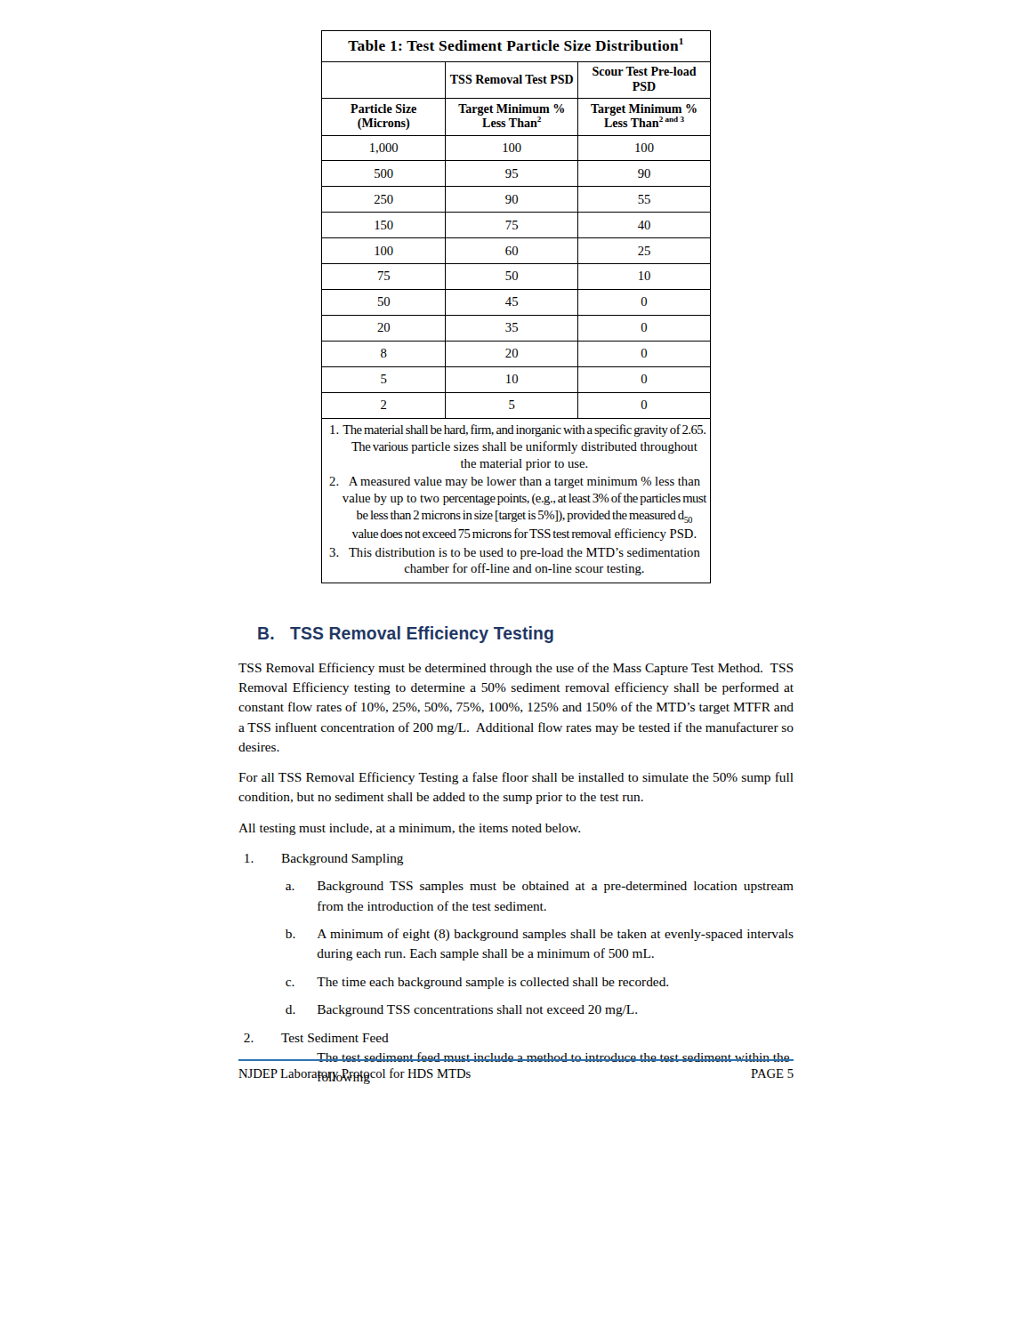Table 1: Test Sediment Particle Size Distribution 1
| | TSS Removal Test PSD | Scour Test Pre-load PSD |
| Particle Size (Microns) | Target Minimum % Less Than 2 | Target Minimum % Less Than 2 and 3 |
| 1,000 | 100 | 100 |
| 500 | 95 | 90 |
| 250 | 90 | 55 |
| 150 | 75 | 40 |
| 100 | 60 | 25 |
| 75 | 50 | 10 |
| 50 | 45 | 0 |
| 20 | 35 | 0 |
| 8 | 20 | 0 |
| 5 | 10 | 0 |
| 2 | 5 | 0 |
| The material shall be hard, firm, and inorganic with a specific gravity of 2.65. The various particle sizes shall be uniformly distributed throughout the material prior to use. A measured value may be lower than a target minimum % less than value by up to two percentage points, (e.g., at least 3% of the particles must be less than 2 microns in size [target is 5%]), provided the measured d 50 value does not exceed 75 microns for TSS test removal efficiency PSD. This distribution is to be used to pre-load the MTD’s sedimentation chamber for off-line and on-line scour testing. |
B. TSS Removal Efficiency Testing
TSS Removal Efficiency must be determined through the use of the Mass Capture Test Method. TSS Removal Efficiency testing to determine a 50% sediment removal efficiency shall be performed at constant flow rates of 10%, 25%, 50%, 75%, 100%, 125% and 150% of the MTD’s target MTFR and a TSS influent concentration of 200 mg/L. Additional flow rates may be tested if the manufacturer so desires.
For all TSS Removal Efficiency Testing a false floor shall be installed to simulate the 50% sump full condition, but no sediment shall be added to the sump prior to the test run.
All testing must include, at a minimum, the items noted below.
Background Sampling
Background TSS samples must be obtained at a pre-determined location upstream from the introduction of the test sediment.
A minimum of eight (8) background samples shall be taken at evenly-spaced intervals during each run. Each sample shall be a minimum of 500 mL.
The time each background sample is collected shall be recorded.
Background TSS concentrations shall not exceed 20 mg/L.
Test Sediment Feed
The test sediment feed must include a method to introduce the test sediment within the following
NJDEP Laboratory Protocol for HDS MTDs PAGE 5